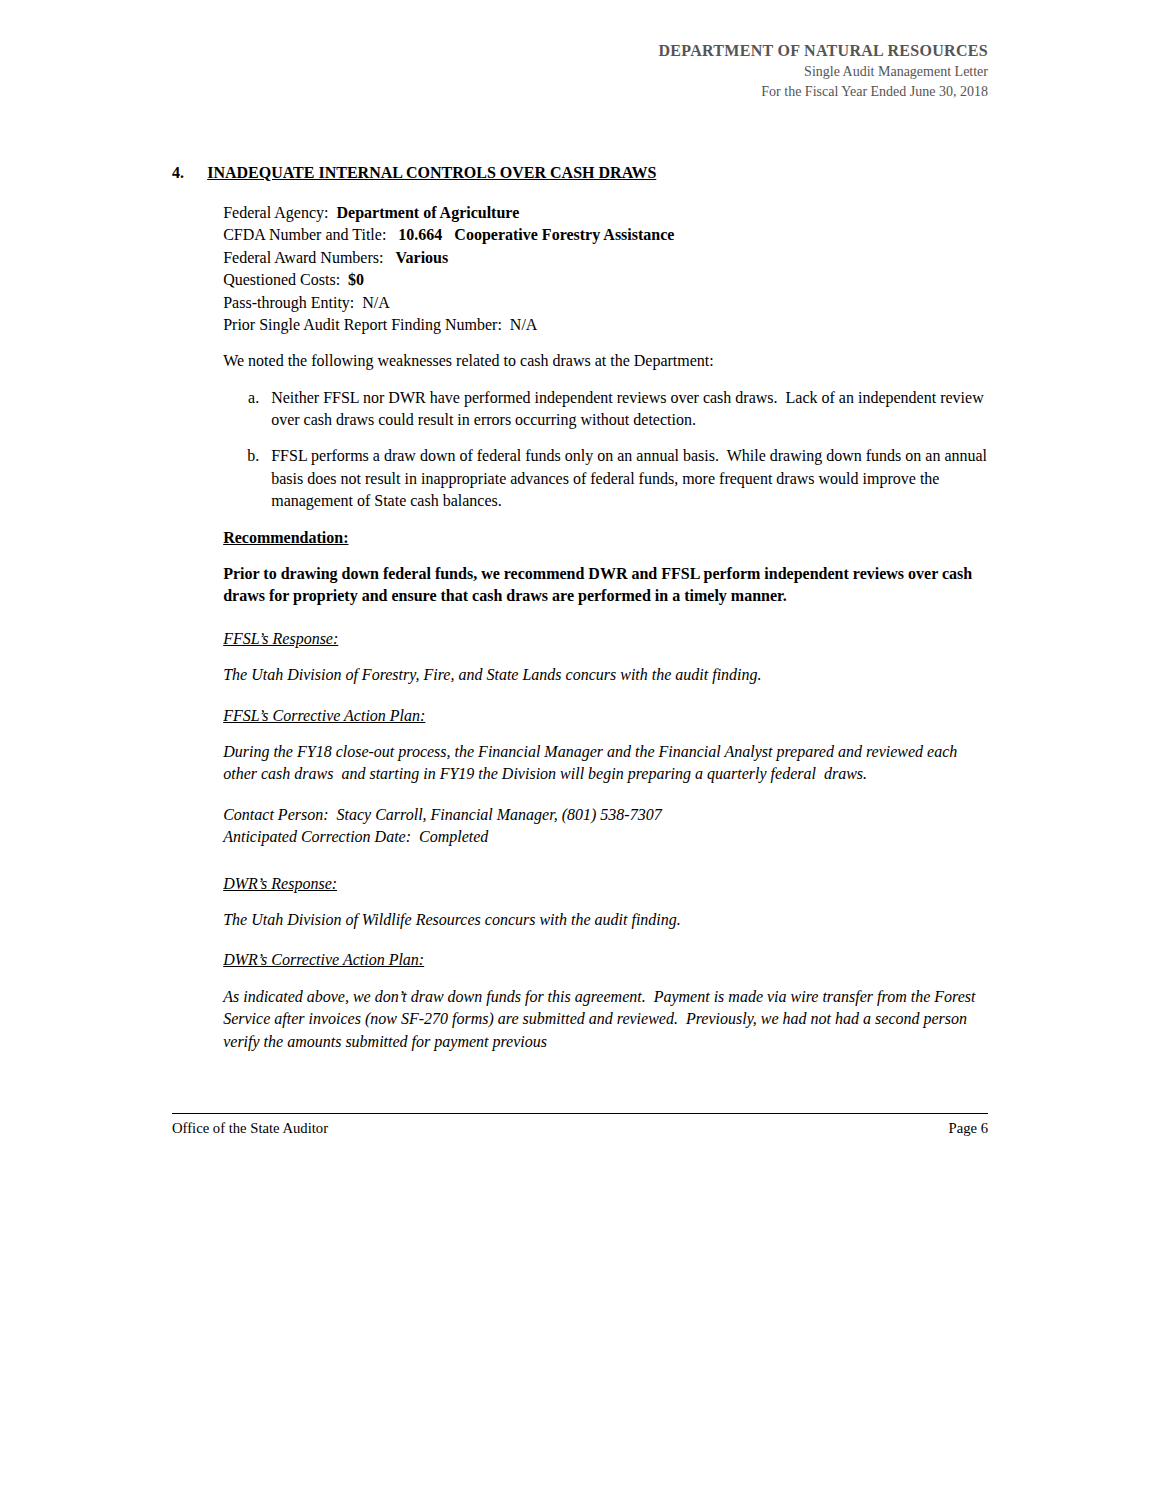DEPARTMENT OF NATURAL RESOURCES
Single Audit Management Letter
For the Fiscal Year Ended June 30, 2018
4. INADEQUATE INTERNAL CONTROLS OVER CASH DRAWS
Federal Agency: Department of Agriculture
CFDA Number and Title: 10.664 Cooperative Forestry Assistance
Federal Award Numbers: Various
Questioned Costs: $0
Pass-through Entity: N/A
Prior Single Audit Report Finding Number: N/A
We noted the following weaknesses related to cash draws at the Department:
Neither FFSL nor DWR have performed independent reviews over cash draws. Lack of an independent review over cash draws could result in errors occurring without detection.
FFSL performs a draw down of federal funds only on an annual basis. While drawing down funds on an annual basis does not result in inappropriate advances of federal funds, more frequent draws would improve the management of State cash balances.
Recommendation:
Prior to drawing down federal funds, we recommend DWR and FFSL perform independent reviews over cash draws for propriety and ensure that cash draws are performed in a timely manner.
FFSL’s Response:
The Utah Division of Forestry, Fire, and State Lands concurs with the audit finding.
FFSL’s Corrective Action Plan:
During the FY18 close-out process, the Financial Manager and the Financial Analyst prepared and reviewed each other cash draws and starting in FY19 the Division will begin preparing a quarterly federal draws.
Contact Person: Stacy Carroll, Financial Manager, (801) 538-7307
Anticipated Correction Date: Completed
DWR’s Response:
The Utah Division of Wildlife Resources concurs with the audit finding.
DWR’s Corrective Action Plan:
As indicated above, we don’t draw down funds for this agreement. Payment is made via wire transfer from the Forest Service after invoices (now SF-270 forms) are submitted and reviewed. Previously, we had not had a second person verify the amounts submitted for payment previous
Office of the State Auditor Page 6